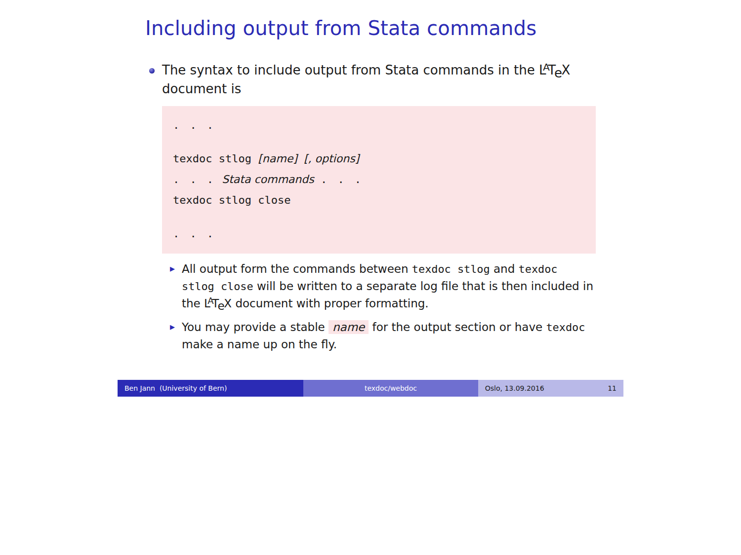Including output from Stata commands
The syntax to include output from Stata commands in the La Te X document is
. . .
texdoc stlog [name] [, options]
. . . Stata commands . . .
texdoc stlog close
. . .
All output form the commands between texdoc stlog and texdoc stlog close will be written to a separate log file that is then included in the La Te X document with proper formatting.
You may provide a stable name for the output section or have texdoc make a name up on the fly.
Ben Jann (University of Bern)
texdoc/webdoc
Oslo, 13.09.201611